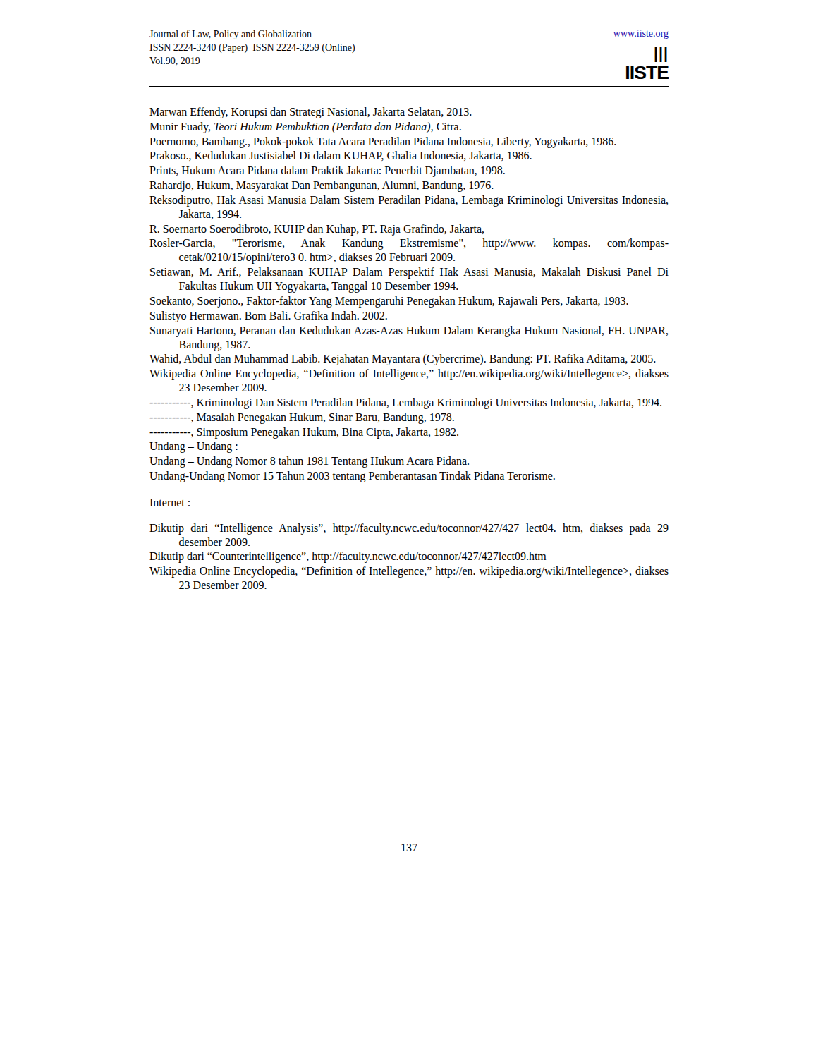Journal of Law, Policy and Globalization
ISSN 2224-3240 (Paper) ISSN 2224-3259 (Online)
Vol.90, 2019
www.iiste.org
|||
IISTE
Marwan Effendy, Korupsi dan Strategi Nasional, Jakarta Selatan, 2013.
Munir Fuady, Teori Hukum Pembuktian (Perdata dan Pidana), Citra.
Poernomo, Bambang., Pokok-pokok Tata Acara Peradilan Pidana Indonesia, Liberty, Yogyakarta, 1986.
Prakoso., Kedudukan Justisiabel Di dalam KUHAP, Ghalia Indonesia, Jakarta, 1986.
Prints, Hukum Acara Pidana dalam Praktik Jakarta: Penerbit Djambatan, 1998.
Rahardjo, Hukum, Masyarakat Dan Pembangunan, Alumni, Bandung, 1976.
Reksodiputro, Hak Asasi Manusia Dalam Sistem Peradilan Pidana, Lembaga Kriminologi Universitas Indonesia, Jakarta, 1994.
R. Soernarto Soerodibroto, KUHP dan Kuhap, PT. Raja Grafindo, Jakarta,
Rosler-Garcia, "Terorisme, Anak Kandung Ekstremisme", http://www. kompas. com/kompas-cetak/0210/15/opini/tero3 0. htm>, diakses 20 Februari 2009.
Setiawan, M. Arif., Pelaksanaan KUHAP Dalam Perspektif Hak Asasi Manusia, Makalah Diskusi Panel Di Fakultas Hukum UII Yogyakarta, Tanggal 10 Desember 1994.
Soekanto, Soerjono., Faktor-faktor Yang Mempengaruhi Penegakan Hukum, Rajawali Pers, Jakarta, 1983.
Sulistyo Hermawan. Bom Bali. Grafika Indah. 2002.
Sunaryati Hartono, Peranan dan Kedudukan Azas-Azas Hukum Dalam Kerangka Hukum Nasional, FH. UNPAR, Bandung, 1987.
Wahid, Abdul dan Muhammad Labib. Kejahatan Mayantara (Cybercrime). Bandung: PT. Rafika Aditama, 2005.
Wikipedia Online Encyclopedia, “Definition of Intelligence,” http://en.wikipedia.org/wiki/Intellegence>, diakses 23 Desember 2009.
-----------, Kriminologi Dan Sistem Peradilan Pidana, Lembaga Kriminologi Universitas Indonesia, Jakarta, 1994.
-----------, Masalah Penegakan Hukum, Sinar Baru, Bandung, 1978.
-----------, Simposium Penegakan Hukum, Bina Cipta, Jakarta, 1982.
Undang – Undang :
Undang – Undang Nomor 8 tahun 1981 Tentang Hukum Acara Pidana.
Undang-Undang Nomor 15 Tahun 2003 tentang Pemberantasan Tindak Pidana Terorisme.
Internet :
Dikutip dari “Intelligence Analysis”, http://faculty.ncwc.edu/toconnor/427/427 lect04. htm, diakses pada 29 desember 2009.
Dikutip dari “Counterintelligence”, http://faculty.ncwc.edu/toconnor/427/427lect09.htm
Wikipedia Online Encyclopedia, “Definition of Intellegence,” http://en. wikipedia.org/wiki/Intellegence>, diakses 23 Desember 2009.
137